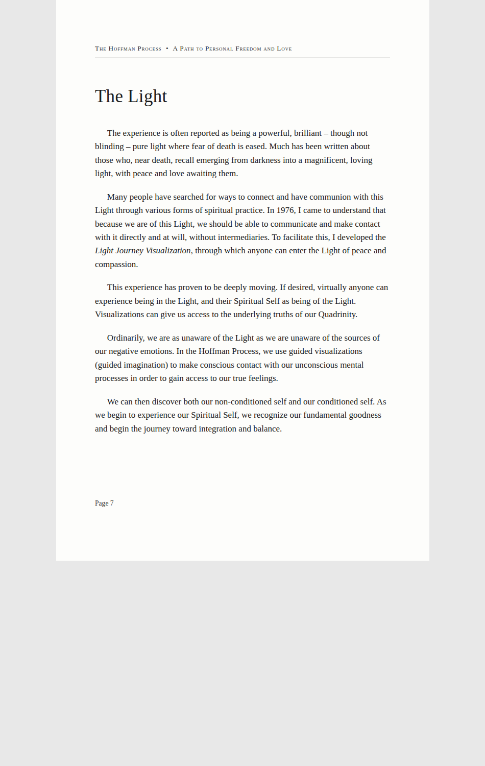The Hoffman Process • A Path to Personal Freedom and Love
The Light
The experience is often reported as being a powerful, brilliant – though not blinding – pure light where fear of death is eased. Much has been written about those who, near death, recall emerging from darkness into a magnificent, loving light, with peace and love awaiting them.
Many people have searched for ways to connect and have communion with this Light through various forms of spiritual practice. In 1976, I came to understand that because we are of this Light, we should be able to communicate and make contact with it directly and at will, without intermediaries. To facilitate this, I developed the Light Journey Visualization, through which anyone can enter the Light of peace and compassion.
This experience has proven to be deeply moving. If desired, virtually anyone can experience being in the Light, and their Spiritual Self as being of the Light. Visualizations can give us access to the underlying truths of our Quadrinity.
Ordinarily, we are as unaware of the Light as we are unaware of the sources of our negative emotions. In the Hoffman Process, we use guided visualizations (guided imagination) to make conscious contact with our unconscious mental processes in order to gain access to our true feelings.
We can then discover both our non-conditioned self and our conditioned self. As we begin to experience our Spiritual Self, we recognize our fundamental goodness and begin the journey toward integration and balance.
Page 7